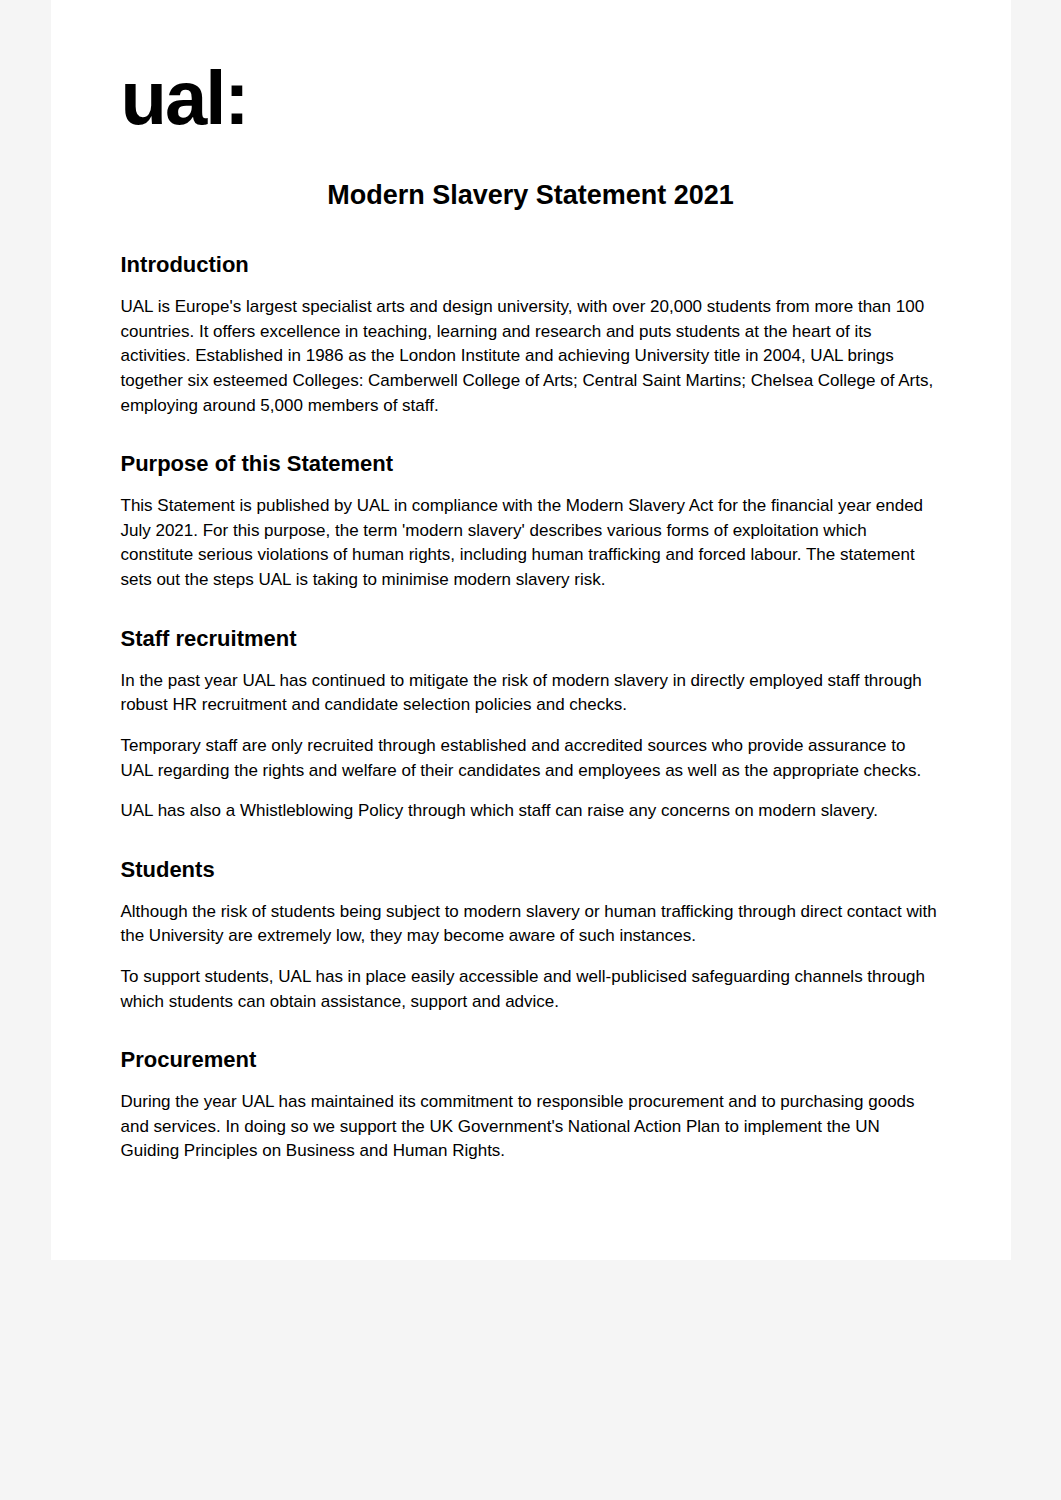ual:
Modern Slavery Statement 2021
Introduction
UAL is Europe's largest specialist arts and design university, with over 20,000 students from more than 100 countries. It offers excellence in teaching, learning and research and puts students at the heart of its activities. Established in 1986 as the London Institute and achieving University title in 2004, UAL brings together six esteemed Colleges: Camberwell College of Arts; Central Saint Martins; Chelsea College of Arts, employing around 5,000 members of staff.
Purpose of this Statement
This Statement is published by UAL in compliance with the Modern Slavery Act for the financial year ended July 2021. For this purpose, the term 'modern slavery' describes various forms of exploitation which constitute serious violations of human rights, including human trafficking and forced labour. The statement sets out the steps UAL is taking to minimise modern slavery risk.
Staff recruitment
In the past year UAL has continued to mitigate the risk of modern slavery in directly employed staff through robust HR recruitment and candidate selection policies and checks.
Temporary staff are only recruited through established and accredited sources who provide assurance to UAL regarding the rights and welfare of their candidates and employees as well as the appropriate checks.
UAL has also a Whistleblowing Policy through which staff can raise any concerns on modern slavery.
Students
Although the risk of students being subject to modern slavery or human trafficking through direct contact with the University are extremely low, they may become aware of such instances.
To support students, UAL has in place easily accessible and well-publicised safeguarding channels through which students can obtain assistance, support and advice.
Procurement
During the year UAL has maintained its commitment to responsible procurement and to purchasing goods and services. In doing so we support the UK Government's National Action Plan to implement the UN Guiding Principles on Business and Human Rights.